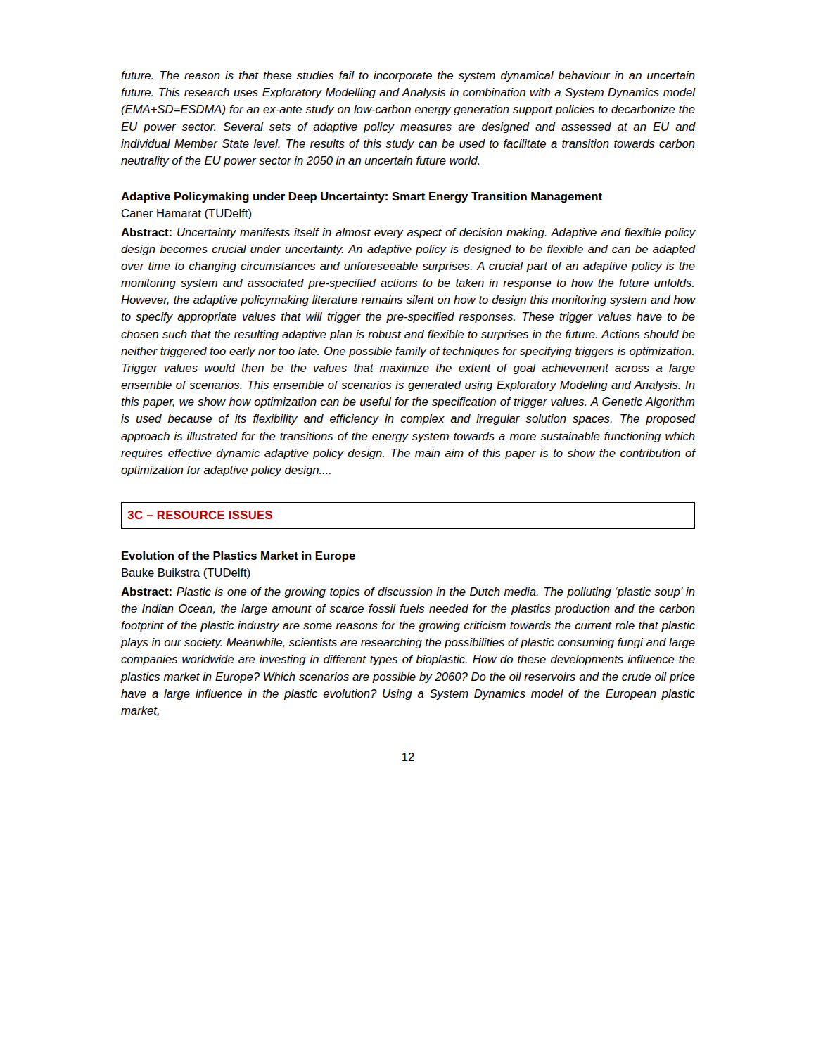future. The reason is that these studies fail to incorporate the system dynamical behaviour in an uncertain future. This research uses Exploratory Modelling and Analysis in combination with a System Dynamics model (EMA+SD=ESDMA) for an ex-ante study on low-carbon energy generation support policies to decarbonize the EU power sector. Several sets of adaptive policy measures are designed and assessed at an EU and individual Member State level. The results of this study can be used to facilitate a transition towards carbon neutrality of the EU power sector in 2050 in an uncertain future world.
Adaptive Policymaking under Deep Uncertainty: Smart Energy Transition Management
Caner Hamarat (TUDelft)
Abstract: Uncertainty manifests itself in almost every aspect of decision making. Adaptive and flexible policy design becomes crucial under uncertainty. An adaptive policy is designed to be flexible and can be adapted over time to changing circumstances and unforeseeable surprises. A crucial part of an adaptive policy is the monitoring system and associated pre-specified actions to be taken in response to how the future unfolds. However, the adaptive policymaking literature remains silent on how to design this monitoring system and how to specify appropriate values that will trigger the pre-specified responses. These trigger values have to be chosen such that the resulting adaptive plan is robust and flexible to surprises in the future. Actions should be neither triggered too early nor too late. One possible family of techniques for specifying triggers is optimization. Trigger values would then be the values that maximize the extent of goal achievement across a large ensemble of scenarios. This ensemble of scenarios is generated using Exploratory Modeling and Analysis. In this paper, we show how optimization can be useful for the specification of trigger values. A Genetic Algorithm is used because of its flexibility and efficiency in complex and irregular solution spaces. The proposed approach is illustrated for the transitions of the energy system towards a more sustainable functioning which requires effective dynamic adaptive policy design. The main aim of this paper is to show the contribution of optimization for adaptive policy design....
3C – RESOURCE ISSUES
Evolution of the Plastics Market in Europe
Bauke Buikstra (TUDelft)
Abstract: Plastic is one of the growing topics of discussion in the Dutch media. The polluting ‘plastic soup’ in the Indian Ocean, the large amount of scarce fossil fuels needed for the plastics production and the carbon footprint of the plastic industry are some reasons for the growing criticism towards the current role that plastic plays in our society. Meanwhile, scientists are researching the possibilities of plastic consuming fungi and large companies worldwide are investing in different types of bioplastic. How do these developments influence the plastics market in Europe? Which scenarios are possible by 2060? Do the oil reservoirs and the crude oil price have a large influence in the plastic evolution? Using a System Dynamics model of the European plastic market,
12